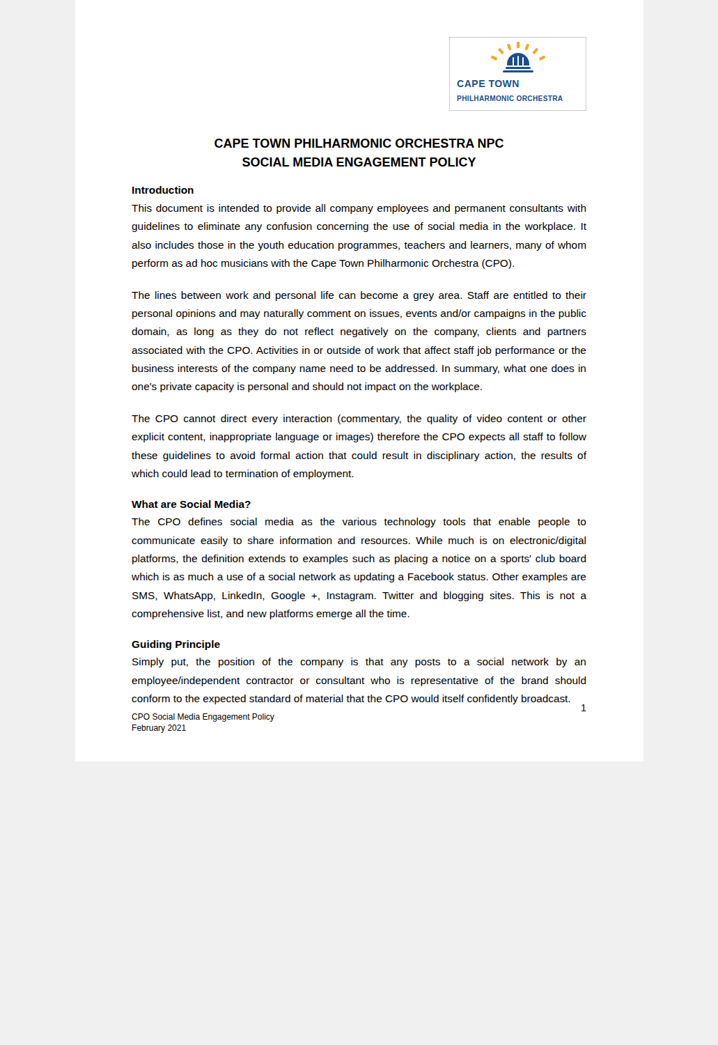CAPE TOWN
PHILHARMONIC ORCHESTRA
CAPE TOWN PHILHARMONIC ORCHESTRA NPC SOCIAL MEDIA ENGAGEMENT POLICY
Introduction
This document is intended to provide all company employees and permanent consultants with guidelines to eliminate any confusion concerning the use of social media in the workplace. It also includes those in the youth education programmes, teachers and learners, many of whom perform as ad hoc musicians with the Cape Town Philharmonic Orchestra (CPO).
The lines between work and personal life can become a grey area. Staff are entitled to their personal opinions and may naturally comment on issues, events and/or campaigns in the public domain, as long as they do not reflect negatively on the company, clients and partners associated with the CPO. Activities in or outside of work that affect staff job performance or the business interests of the company name need to be addressed. In summary, what one does in one's private capacity is personal and should not impact on the workplace.
The CPO cannot direct every interaction (commentary, the quality of video content or other explicit content, inappropriate language or images) therefore the CPO expects all staff to follow these guidelines to avoid formal action that could result in disciplinary action, the results of which could lead to termination of employment.
What are Social Media?
The CPO defines social media as the various technology tools that enable people to communicate easily to share information and resources. While much is on electronic/digital platforms, the definition extends to examples such as placing a notice on a sports' club board which is as much a use of a social network as updating a Facebook status. Other examples are SMS, WhatsApp, LinkedIn, Google +, Instagram. Twitter and blogging sites. This is not a comprehensive list, and new platforms emerge all the time.
Guiding Principle
Simply put, the position of the company is that any posts to a social network by an employee/independent contractor or consultant who is representative of the brand should conform to the expected standard of material that the CPO would itself confidently broadcast.
1
CPO Social Media Engagement Policy
February 2021